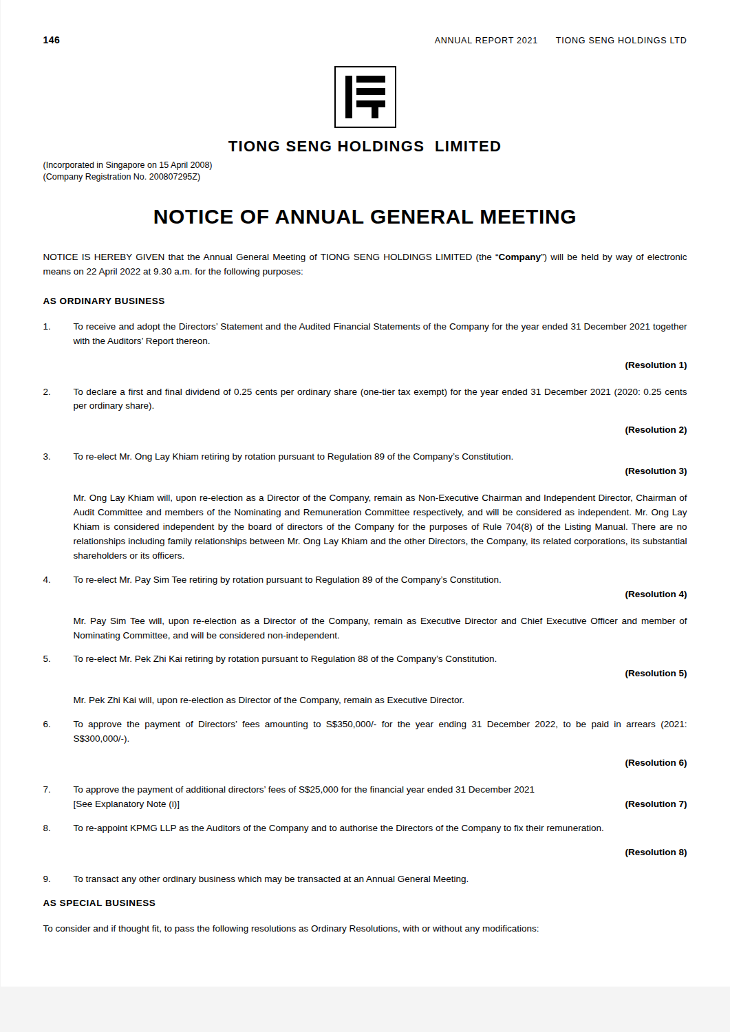146 ANNUAL REPORT 2021 TIONG SENG HOLDINGS LTD
TIONG SENG HOLDINGS LIMITED
(Incorporated in Singapore on 15 April 2008)
(Company Registration No. 200807295Z)
NOTICE OF ANNUAL GENERAL MEETING
NOTICE IS HEREBY GIVEN that the Annual General Meeting of TIONG SENG HOLDINGS LIMITED (the “Company”) will be held by way of electronic means on 22 April 2022 at 9.30 a.m. for the following purposes:
AS ORDINARY BUSINESS
1.
To receive and adopt the Directors’ Statement and the Audited Financial Statements of the Company for the year ended 31 December 2021 together with the Auditors’ Report thereon.
(Resolution 1)
2.
To declare a first and final dividend of 0.25 cents per ordinary share (one-tier tax exempt) for the year ended 31 December 2021 (2020: 0.25 cents per ordinary share).
(Resolution 2)
3.
To re-elect Mr. Ong Lay Khiam retiring by rotation pursuant to Regulation 89 of the Company’s Constitution.
(Resolution 3)
Mr. Ong Lay Khiam will, upon re-election as a Director of the Company, remain as Non-Executive Chairman and Independent Director, Chairman of Audit Committee and members of the Nominating and Remuneration Committee respectively, and will be considered as independent. Mr. Ong Lay Khiam is considered independent by the board of directors of the Company for the purposes of Rule 704(8) of the Listing Manual. There are no relationships including family relationships between Mr. Ong Lay Khiam and the other Directors, the Company, its related corporations, its substantial shareholders or its officers.
4.
To re-elect Mr. Pay Sim Tee retiring by rotation pursuant to Regulation 89 of the Company’s Constitution.
(Resolution 4)
Mr. Pay Sim Tee will, upon re-election as a Director of the Company, remain as Executive Director and Chief Executive Officer and member of Nominating Committee, and will be considered non-independent.
5.
To re-elect Mr. Pek Zhi Kai retiring by rotation pursuant to Regulation 88 of the Company’s Constitution.
(Resolution 5)
Mr. Pek Zhi Kai will, upon re-election as Director of the Company, remain as Executive Director.
6.
To approve the payment of Directors’ fees amounting to S$350,000/- for the year ending 31 December 2022, to be paid in arrears (2021: S$300,000/-).
(Resolution 6)
7.
To approve the payment of additional directors’ fees of S$25,000 for the financial year ended 31 December 2021
[See Explanatory Note (i)] (Resolution 7)
8.
To re-appoint KPMG LLP as the Auditors of the Company and to authorise the Directors of the Company to fix their remuneration.
(Resolution 8)
9.
To transact any other ordinary business which may be transacted at an Annual General Meeting.
AS SPECIAL BUSINESS
To consider and if thought fit, to pass the following resolutions as Ordinary Resolutions, with or without any modifications: